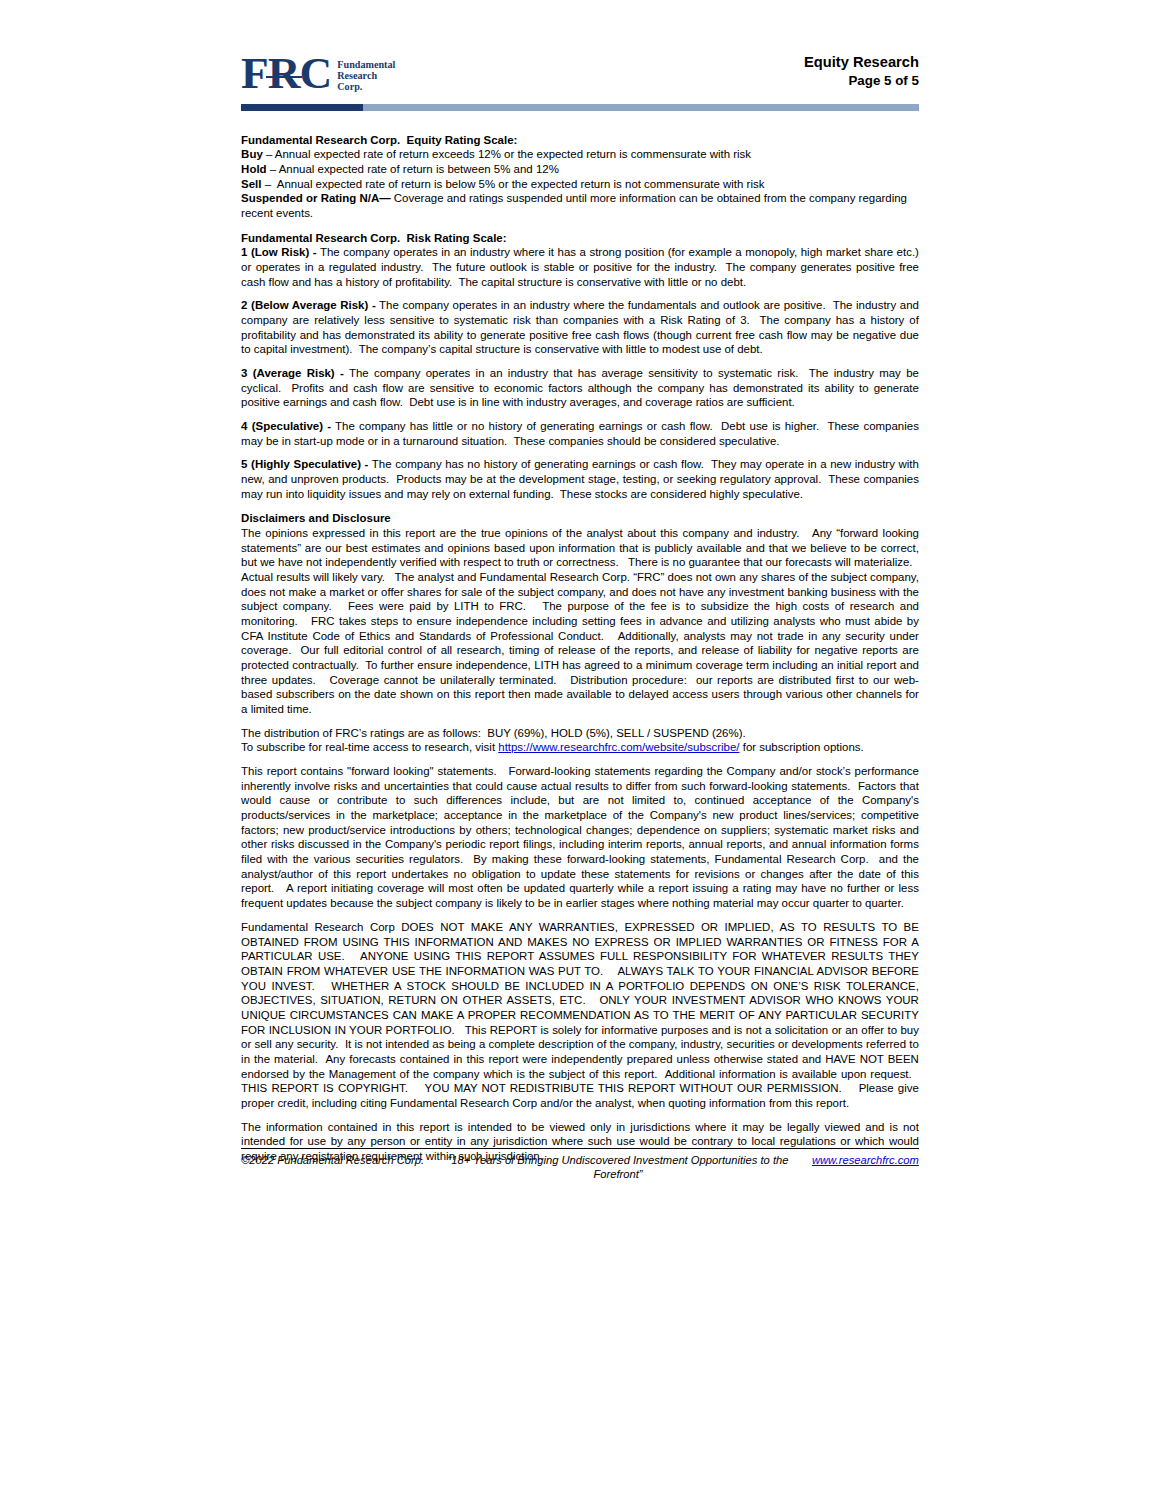FRC
Fundamental
Research
Corp.
Equity Research
Page 5 of 5
Fundamental Research Corp. Equity Rating Scale:
Buy – Annual expected rate of return exceeds 12% or the expected return is commensurate with risk
Hold – Annual expected rate of return is between 5% and 12%
Sell – Annual expected rate of return is below 5% or the expected return is not commensurate with risk
Suspended or Rating N/A— Coverage and ratings suspended until more information can be obtained from the company regarding recent events.
Fundamental Research Corp. Risk Rating Scale:
1 (Low Risk) - The company operates in an industry where it has a strong position (for example a monopoly, high market share etc.) or operates in a regulated industry. The future outlook is stable or positive for the industry. The company generates positive free cash flow and has a history of profitability. The capital structure is conservative with little or no debt.
2 (Below Average Risk) - The company operates in an industry where the fundamentals and outlook are positive. The industry and company are relatively less sensitive to systematic risk than companies with a Risk Rating of 3. The company has a history of profitability and has demonstrated its ability to generate positive free cash flows (though current free cash flow may be negative due to capital investment). The company’s capital structure is conservative with little to modest use of debt.
3 (Average Risk) - The company operates in an industry that has average sensitivity to systematic risk. The industry may be cyclical. Profits and cash flow are sensitive to economic factors although the company has demonstrated its ability to generate positive earnings and cash flow. Debt use is in line with industry averages, and coverage ratios are sufficient.
4 (Speculative) - The company has little or no history of generating earnings or cash flow. Debt use is higher. These companies may be in start-up mode or in a turnaround situation. These companies should be considered speculative.
5 (Highly Speculative) - The company has no history of generating earnings or cash flow. They may operate in a new industry with new, and unproven products. Products may be at the development stage, testing, or seeking regulatory approval. These companies may run into liquidity issues and may rely on external funding. These stocks are considered highly speculative.
Disclaimers and Disclosure
The opinions expressed in this report are the true opinions of the analyst about this company and industry. Any “forward looking statements” are our best estimates and opinions based upon information that is publicly available and that we believe to be correct, but we have not independently verified with respect to truth or correctness. There is no guarantee that our forecasts will materialize. Actual results will likely vary. The analyst and Fundamental Research Corp. “FRC” does not own any shares of the subject company, does not make a market or offer shares for sale of the subject company, and does not have any investment banking business with the subject company. Fees were paid by LITH to FRC. The purpose of the fee is to subsidize the high costs of research and monitoring. FRC takes steps to ensure independence including setting fees in advance and utilizing analysts who must abide by CFA Institute Code of Ethics and Standards of Professional Conduct. Additionally, analysts may not trade in any security under coverage. Our full editorial control of all research, timing of release of the reports, and release of liability for negative reports are protected contractually. To further ensure independence, LITH has agreed to a minimum coverage term including an initial report and three updates. Coverage cannot be unilaterally terminated. Distribution procedure: our reports are distributed first to our web-based subscribers on the date shown on this report then made available to delayed access users through various other channels for a limited time.
The distribution of FRC’s ratings are as follows: BUY (69%), HOLD (5%), SELL / SUSPEND (26%).
To subscribe for real-time access to research, visit https://www.researchfrc.com/website/subscribe/ for subscription options.
This report contains "forward looking" statements. Forward-looking statements regarding the Company and/or stock’s performance inherently involve risks and uncertainties that could cause actual results to differ from such forward-looking statements. Factors that would cause or contribute to such differences include, but are not limited to, continued acceptance of the Company's products/services in the marketplace; acceptance in the marketplace of the Company's new product lines/services; competitive factors; new product/service introductions by others; technological changes; dependence on suppliers; systematic market risks and other risks discussed in the Company's periodic report filings, including interim reports, annual reports, and annual information forms filed with the various securities regulators. By making these forward-looking statements, Fundamental Research Corp. and the analyst/author of this report undertakes no obligation to update these statements for revisions or changes after the date of this report. A report initiating coverage will most often be updated quarterly while a report issuing a rating may have no further or less frequent updates because the subject company is likely to be in earlier stages where nothing material may occur quarter to quarter.
Fundamental Research Corp DOES NOT MAKE ANY WARRANTIES, EXPRESSED OR IMPLIED, AS TO RESULTS TO BE OBTAINED FROM USING THIS INFORMATION AND MAKES NO EXPRESS OR IMPLIED WARRANTIES OR FITNESS FOR A PARTICULAR USE. ANYONE USING THIS REPORT ASSUMES FULL RESPONSIBILITY FOR WHATEVER RESULTS THEY OBTAIN FROM WHATEVER USE THE INFORMATION WAS PUT TO. ALWAYS TALK TO YOUR FINANCIAL ADVISOR BEFORE YOU INVEST. WHETHER A STOCK SHOULD BE INCLUDED IN A PORTFOLIO DEPENDS ON ONE’S RISK TOLERANCE, OBJECTIVES, SITUATION, RETURN ON OTHER ASSETS, ETC. ONLY YOUR INVESTMENT ADVISOR WHO KNOWS YOUR UNIQUE CIRCUMSTANCES CAN MAKE A PROPER RECOMMENDATION AS TO THE MERIT OF ANY PARTICULAR SECURITY FOR INCLUSION IN YOUR PORTFOLIO. This REPORT is solely for informative purposes and is not a solicitation or an offer to buy or sell any security. It is not intended as being a complete description of the company, industry, securities or developments referred to in the material. Any forecasts contained in this report were independently prepared unless otherwise stated and HAVE NOT BEEN endorsed by the Management of the company which is the subject of this report. Additional information is available upon request. THIS REPORT IS COPYRIGHT. YOU MAY NOT REDISTRIBUTE THIS REPORT WITHOUT OUR PERMISSION. Please give proper credit, including citing Fundamental Research Corp and/or the analyst, when quoting information from this report.
The information contained in this report is intended to be viewed only in jurisdictions where it may be legally viewed and is not intended for use by any person or entity in any jurisdiction where such use would be contrary to local regulations or which would require any registration requirement within such jurisdiction.
©2022 Fundamental Research Corp.
“18+ Years of Bringing Undiscovered Investment Opportunities to the Forefront”
www.researchfrc.com